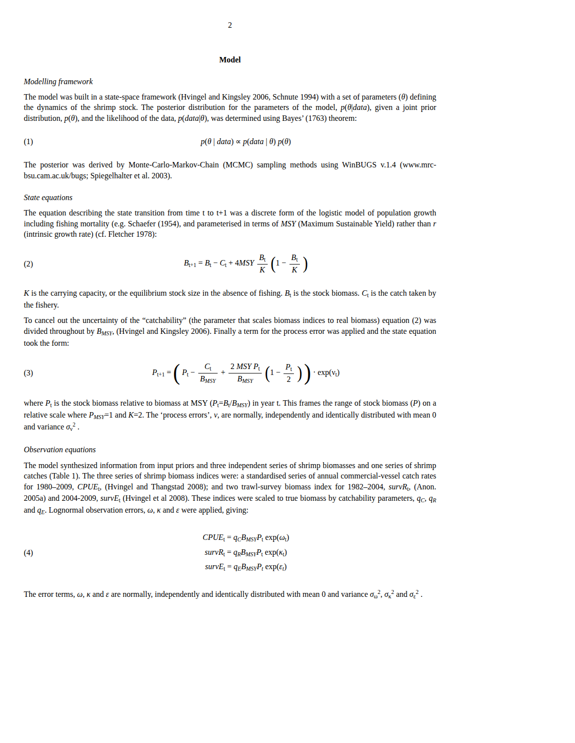2
Model
Modelling framework
The model was built in a state-space framework (Hvingel and Kingsley 2006, Schnute 1994) with a set of parameters (θ) defining the dynamics of the shrimp stock. The posterior distribution for the parameters of the model, p(θ|data), given a joint prior distribution, p(θ), and the likelihood of the data, p(data|θ), was determined using Bayes’ (1763) theorem:
(1)
p(θ | data) ∝ p(data | θ) p(θ)
The posterior was derived by Monte-Carlo-Markov-Chain (MCMC) sampling methods using WinBUGS v.1.4 (www.mrc-bsu.cam.ac.uk/bugs; Spiegelhalter et al. 2003).
State equations
The equation describing the state transition from time t to t+1 was a discrete form of the logistic model of population growth including fishing mortality (e.g. Schaefer (1954), and parameterised in terms of MSY (Maximum Sustainable Yield) rather than r (intrinsic growth rate) (cf. Fletcher 1978):
(2)
Bt+1 = Bt − Ct + 4MSY Bt K (1 − Bt K )
K is the carrying capacity, or the equilibrium stock size in the absence of fishing. Bt is the stock biomass. Ct is the catch taken by the fishery.
To cancel out the uncertainty of the “catchability” (the parameter that scales biomass indices to real biomass) equation (2) was divided throughout by BMSY, (Hvingel and Kingsley 2006). Finally a term for the process error was applied and the state equation took the form:
(3)
Pt+1 = ( Pt − Ct BMSY + 2 MSY Pt BMSY (1 − Pt 2 ) ) · exp(νt)
where Pt is the stock biomass relative to biomass at MSY (Pt=Bt/BMSY) in year t. This frames the range of stock biomass (P) on a relative scale where PMSY=1 and K=2. The ‘process errors’, ν, are normally, independently and identically distributed with mean 0 and variance σν2 .
Observation equations
The model synthesized information from input priors and three independent series of shrimp biomasses and one series of shrimp catches (Table 1). The three series of shrimp biomass indices were: a standardised series of annual commercial-vessel catch rates for 1980–2009, CPUEt, (Hvingel and Thangstad 2008); and two trawl-survey biomass index for 1982–2004, survRt, (Anon. 2005a) and 2004-2009, survEt (Hvingel et al 2008). These indices were scaled to true biomass by catchability parameters, qC, qR and qE. Lognormal observation errors, ω, κ and ε were applied, giving:
(4)
CPUEt = qCBMSYPt exp(ωt)
survRt = qRBMSYPt exp(κt)
survEt = qEBMSYPt exp(εt)
The error terms, ω, κ and ε are normally, independently and identically distributed with mean 0 and variance σω2, σκ2 and σε2 .